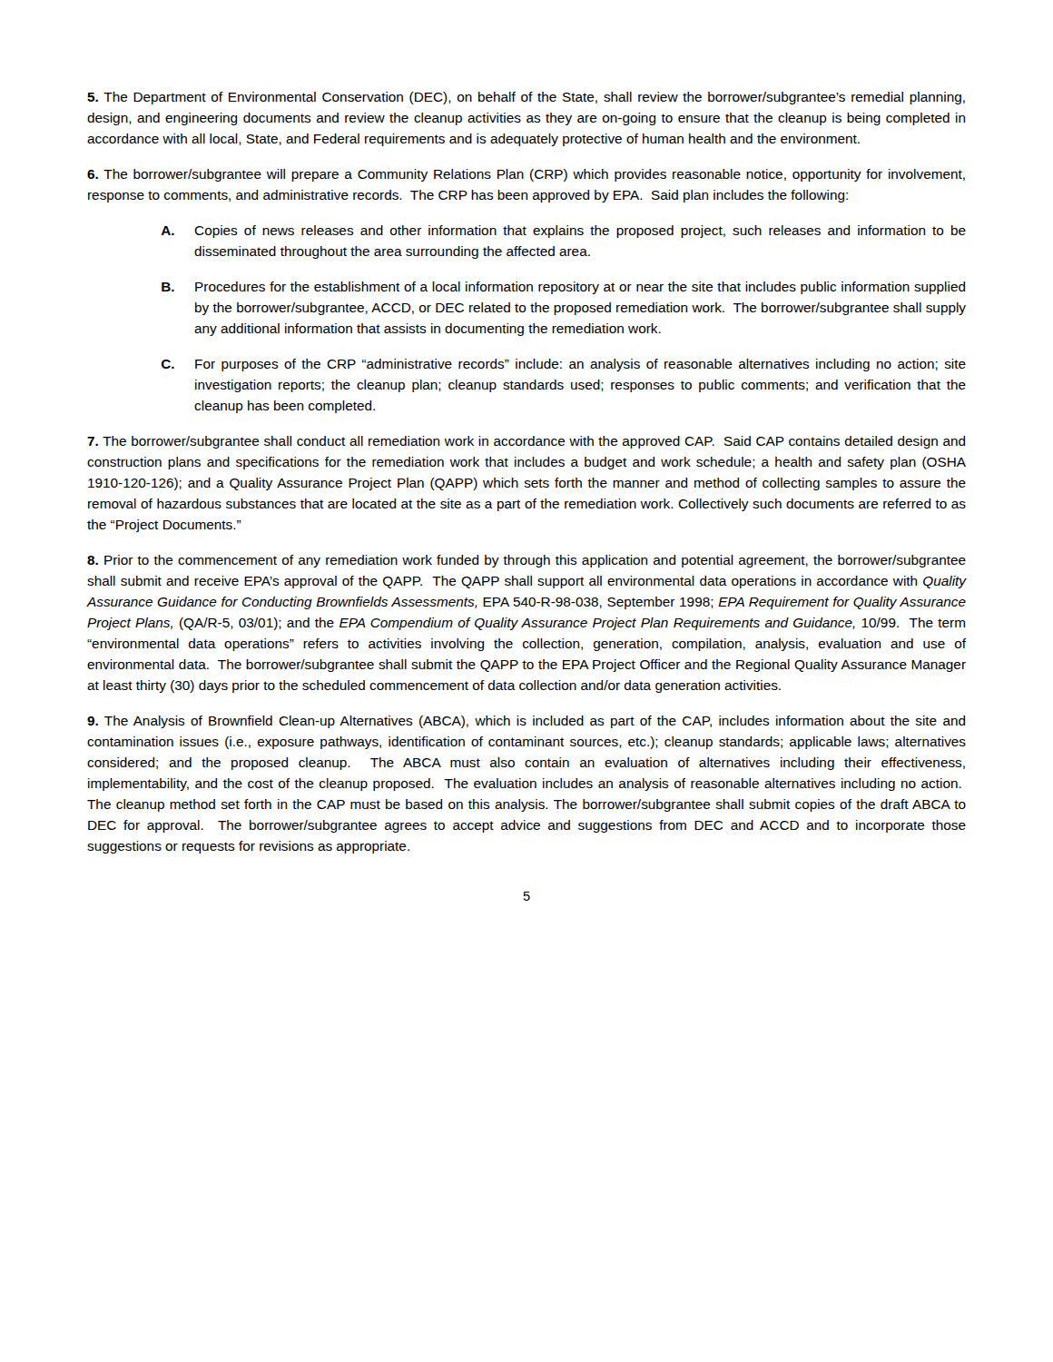5. The Department of Environmental Conservation (DEC), on behalf of the State, shall review the borrower/subgrantee’s remedial planning, design, and engineering documents and review the cleanup activities as they are on-going to ensure that the cleanup is being completed in accordance with all local, State, and Federal requirements and is adequately protective of human health and the environment.
6. The borrower/subgrantee will prepare a Community Relations Plan (CRP) which provides reasonable notice, opportunity for involvement, response to comments, and administrative records. The CRP has been approved by EPA. Said plan includes the following:
Copies of news releases and other information that explains the proposed project, such releases and information to be disseminated throughout the area surrounding the affected area.
Procedures for the establishment of a local information repository at or near the site that includes public information supplied by the borrower/subgrantee, ACCD, or DEC related to the proposed remediation work. The borrower/subgrantee shall supply any additional information that assists in documenting the remediation work.
For purposes of the CRP “administrative records” include: an analysis of reasonable alternatives including no action; site investigation reports; the cleanup plan; cleanup standards used; responses to public comments; and verification that the cleanup has been completed.
7. The borrower/subgrantee shall conduct all remediation work in accordance with the approved CAP. Said CAP contains detailed design and construction plans and specifications for the remediation work that includes a budget and work schedule; a health and safety plan (OSHA 1910-120-126); and a Quality Assurance Project Plan (QAPP) which sets forth the manner and method of collecting samples to assure the removal of hazardous substances that are located at the site as a part of the remediation work. Collectively such documents are referred to as the “Project Documents.”
8. Prior to the commencement of any remediation work funded by through this application and potential agreement, the borrower/subgrantee shall submit and receive EPA’s approval of the QAPP. The QAPP shall support all environmental data operations in accordance with Quality Assurance Guidance for Conducting Brownfields Assessments, EPA 540-R-98-038, September 1998; EPA Requirement for Quality Assurance Project Plans, (QA/R-5, 03/01); and the EPA Compendium of Quality Assurance Project Plan Requirements and Guidance, 10/99. The term “environmental data operations” refers to activities involving the collection, generation, compilation, analysis, evaluation and use of environmental data. The borrower/subgrantee shall submit the QAPP to the EPA Project Officer and the Regional Quality Assurance Manager at least thirty (30) days prior to the scheduled commencement of data collection and/or data generation activities.
9. The Analysis of Brownfield Clean-up Alternatives (ABCA), which is included as part of the CAP, includes information about the site and contamination issues (i.e., exposure pathways, identification of contaminant sources, etc.); cleanup standards; applicable laws; alternatives considered; and the proposed cleanup. The ABCA must also contain an evaluation of alternatives including their effectiveness, implementability, and the cost of the cleanup proposed. The evaluation includes an analysis of reasonable alternatives including no action. The cleanup method set forth in the CAP must be based on this analysis. The borrower/subgrantee shall submit copies of the draft ABCA to DEC for approval. The borrower/subgrantee agrees to accept advice and suggestions from DEC and ACCD and to incorporate those suggestions or requests for revisions as appropriate.
5